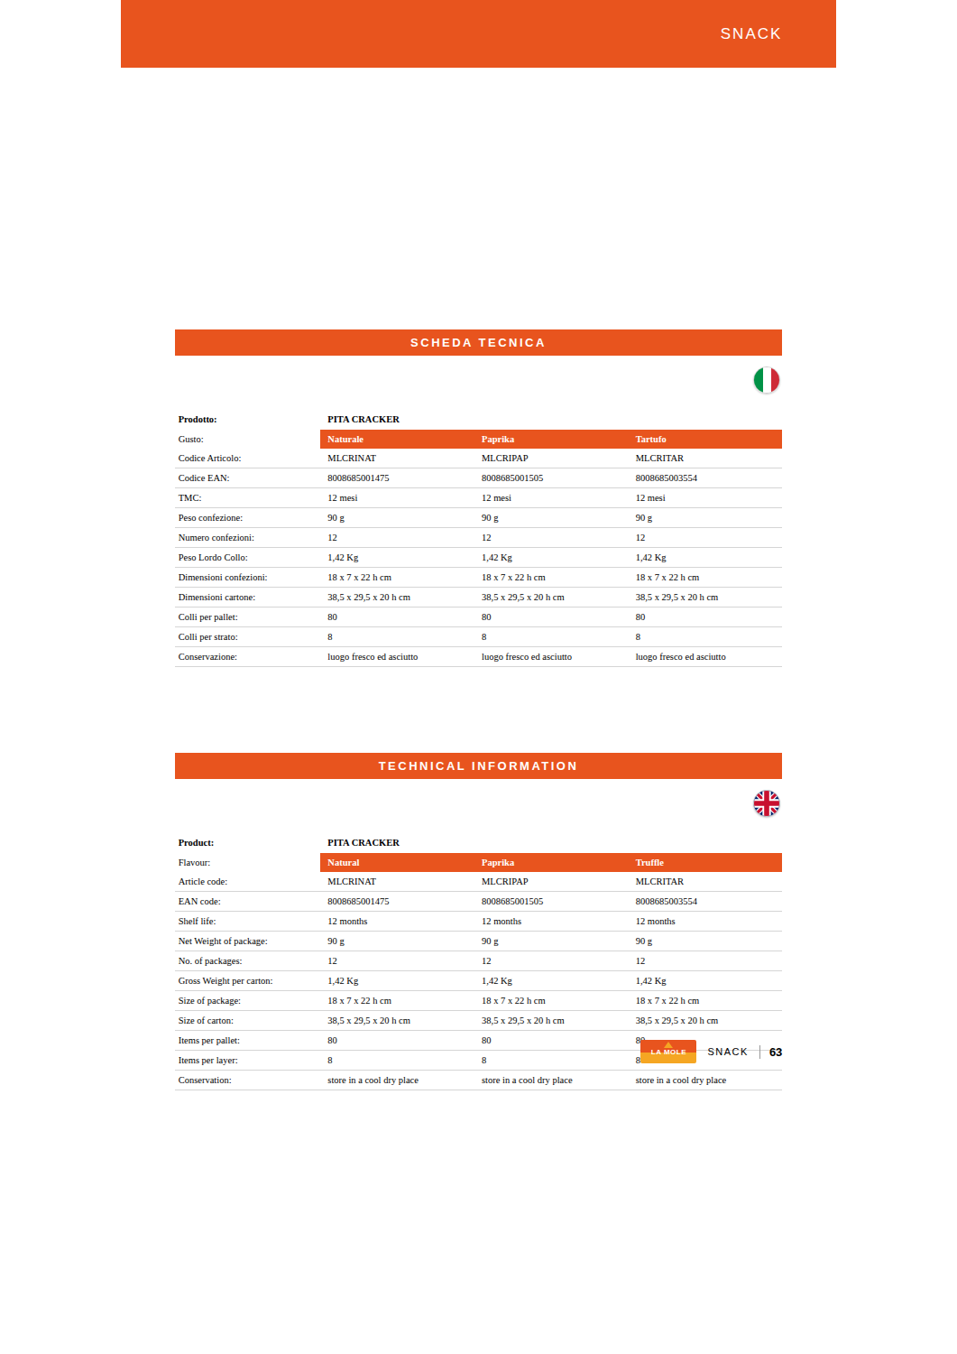SNACK
SCHEDA TECNICA
| Prodotto: | PITA CRACKER |
| Gusto: | Naturale | Paprika | Tartufo |
| Codice Articolo: | MLCRINAT | MLCRIPAP | MLCRITAR |
| Codice EAN: | 8008685001475 | 8008685001505 | 8008685003554 |
| TMC: | 12 mesi | 12 mesi | 12 mesi |
| Peso confezione: | 90 g | 90 g | 90 g |
| Numero confezioni: | 12 | 12 | 12 |
| Peso Lordo Collo: | 1,42 Kg | 1,42 Kg | 1,42 Kg |
| Dimensioni confezioni: | 18 x 7 x 22 h cm | 18 x 7 x 22 h cm | 18 x 7 x 22 h cm |
| Dimensioni cartone: | 38,5 x 29,5 x 20 h cm | 38,5 x 29,5 x 20 h cm | 38,5 x 29,5 x 20 h cm |
| Colli per pallet: | 80 | 80 | 80 |
| Colli per strato: | 8 | 8 | 8 |
| Conservazione: | luogo fresco ed asciutto | luogo fresco ed asciutto | luogo fresco ed asciutto |
TECHNICAL INFORMATION
| Product: | PITA CRACKER |
| Flavour: | Natural | Paprika | Truffle |
| Article code: | MLCRINAT | MLCRIPAP | MLCRITAR |
| EAN code: | 8008685001475 | 8008685001505 | 8008685003554 |
| Shelf life: | 12 months | 12 months | 12 months |
| Net Weight of package: | 90 g | 90 g | 90 g |
| No. of packages: | 12 | 12 | 12 |
| Gross Weight per carton: | 1,42 Kg | 1,42 Kg | 1,42 Kg |
| Size of package: | 18 x 7 x 22 h cm | 18 x 7 x 22 h cm | 18 x 7 x 22 h cm |
| Size of carton: | 38,5 x 29,5 x 20 h cm | 38,5 x 29,5 x 20 h cm | 38,5 x 29,5 x 20 h cm |
| Items per pallet: | 80 | 80 | 80 |
| Items per layer: | 8 | 8 | 8 |
| Conservation: | store in a cool dry place | store in a cool dry place | store in a cool dry place |
LA MOLE
SNACK
63